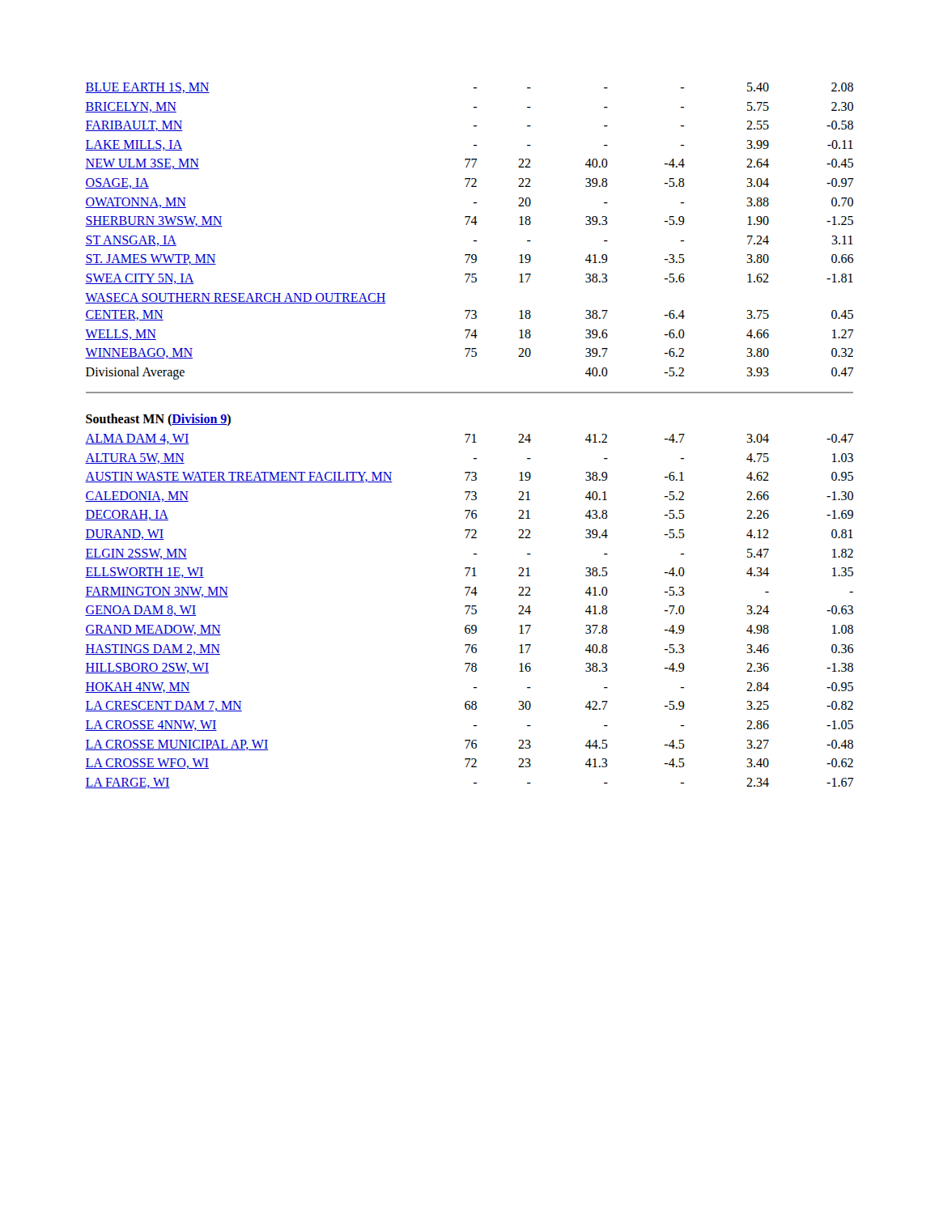| BLUE EARTH 1S, MN | - | - | - | - | 5.40 | 2.08 |
| BRICELYN, MN | - | - | - | - | 5.75 | 2.30 |
| FARIBAULT, MN | - | - | - | - | 2.55 | -0.58 |
| LAKE MILLS, IA | - | - | - | - | 3.99 | -0.11 |
| NEW ULM 3SE, MN | 77 | 22 | 40.0 | -4.4 | 2.64 | -0.45 |
| OSAGE, IA | 72 | 22 | 39.8 | -5.8 | 3.04 | -0.97 |
| OWATONNA, MN | - | 20 | - | - | 3.88 | 0.70 |
| SHERBURN 3WSW, MN | 74 | 18 | 39.3 | -5.9 | 1.90 | -1.25 |
| ST ANSGAR, IA | - | - | - | - | 7.24 | 3.11 |
| ST. JAMES WWTP, MN | 79 | 19 | 41.9 | -3.5 | 3.80 | 0.66 |
| SWEA CITY 5N, IA | 75 | 17 | 38.3 | -5.6 | 1.62 | -1.81 |
| WASECA SOUTHERN RESEARCH AND OUTREACH CENTER, MN | 73 | 18 | 38.7 | -6.4 | 3.75 | 0.45 |
| WELLS, MN | 74 | 18 | 39.6 | -6.0 | 4.66 | 1.27 |
| WINNEBAGO, MN | 75 | 20 | 39.7 | -6.2 | 3.80 | 0.32 |
| Divisional Average | | | 40.0 | -5.2 | 3.93 | 0.47 |
| Southeast MN ( Division 9 ) | | | | | | |
| ALMA DAM 4, WI | 71 | 24 | 41.2 | -4.7 | 3.04 | -0.47 |
| ALTURA 5W, MN | - | - | - | - | 4.75 | 1.03 |
| AUSTIN WASTE WATER TREATMENT FACILITY, MN | 73 | 19 | 38.9 | -6.1 | 4.62 | 0.95 |
| CALEDONIA, MN | 73 | 21 | 40.1 | -5.2 | 2.66 | -1.30 |
| DECORAH, IA | 76 | 21 | 43.8 | -5.5 | 2.26 | -1.69 |
| DURAND, WI | 72 | 22 | 39.4 | -5.5 | 4.12 | 0.81 |
| ELGIN 2SSW, MN | - | - | - | - | 5.47 | 1.82 |
| ELLSWORTH 1E, WI | 71 | 21 | 38.5 | -4.0 | 4.34 | 1.35 |
| FARMINGTON 3NW, MN | 74 | 22 | 41.0 | -5.3 | - | - |
| GENOA DAM 8, WI | 75 | 24 | 41.8 | -7.0 | 3.24 | -0.63 |
| GRAND MEADOW, MN | 69 | 17 | 37.8 | -4.9 | 4.98 | 1.08 |
| HASTINGS DAM 2, MN | 76 | 17 | 40.8 | -5.3 | 3.46 | 0.36 |
| HILLSBORO 2SW, WI | 78 | 16 | 38.3 | -4.9 | 2.36 | -1.38 |
| HOKAH 4NW, MN | - | - | - | - | 2.84 | -0.95 |
| LA CRESCENT DAM 7, MN | 68 | 30 | 42.7 | -5.9 | 3.25 | -0.82 |
| LA CROSSE 4NNW, WI | - | - | - | - | 2.86 | -1.05 |
| LA CROSSE MUNICIPAL AP, WI | 76 | 23 | 44.5 | -4.5 | 3.27 | -0.48 |
| LA CROSSE WFO, WI | 72 | 23 | 41.3 | -4.5 | 3.40 | -0.62 |
| LA FARGE, WI | - | - | - | - | 2.34 | -1.67 |